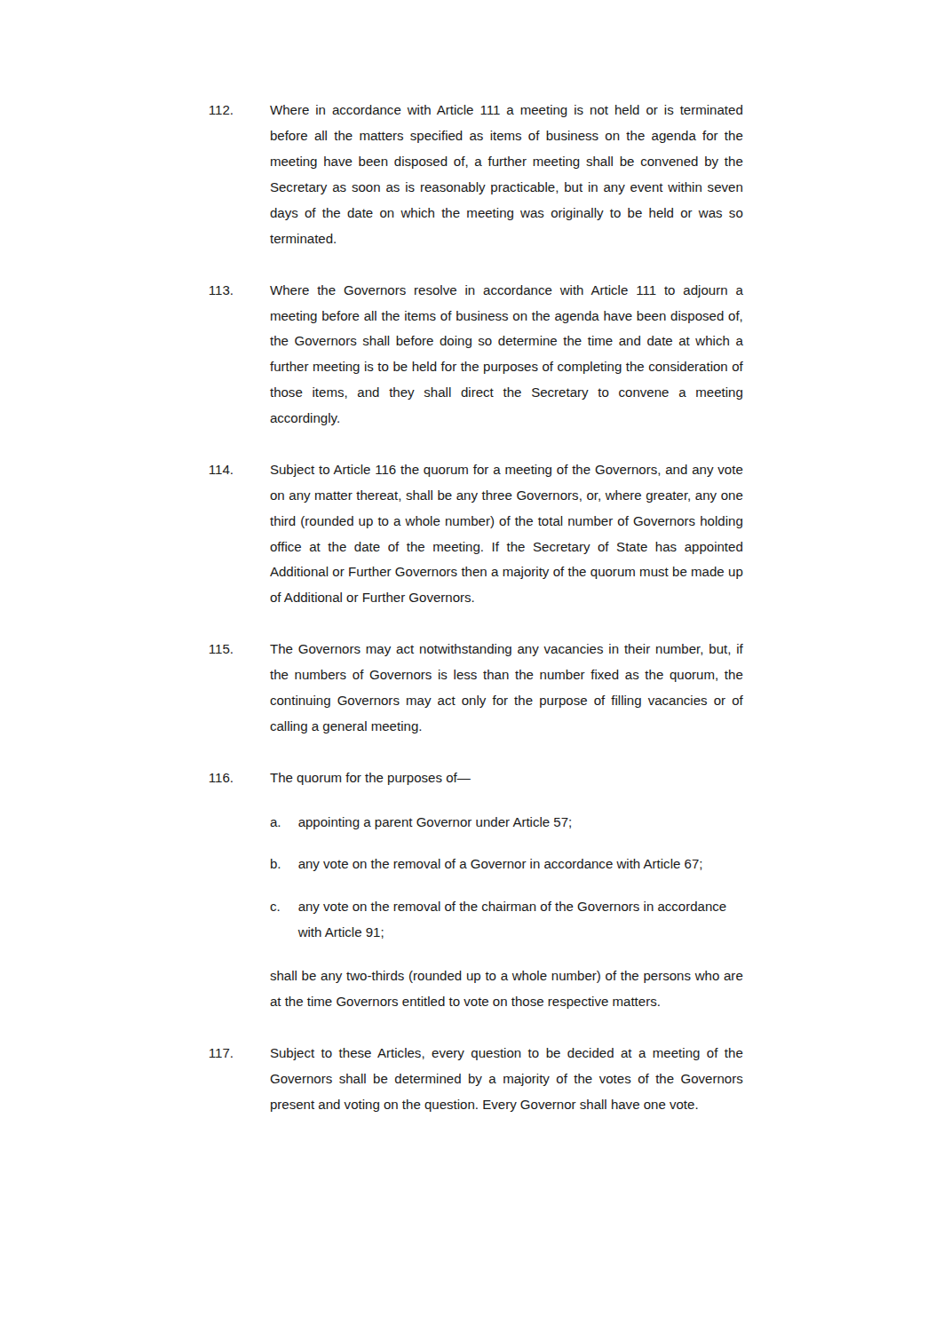112. Where in accordance with Article 111 a meeting is not held or is terminated before all the matters specified as items of business on the agenda for the meeting have been disposed of, a further meeting shall be convened by the Secretary as soon as is reasonably practicable, but in any event within seven days of the date on which the meeting was originally to be held or was so terminated.
113. Where the Governors resolve in accordance with Article 111 to adjourn a meeting before all the items of business on the agenda have been disposed of, the Governors shall before doing so determine the time and date at which a further meeting is to be held for the purposes of completing the consideration of those items, and they shall direct the Secretary to convene a meeting accordingly.
114. Subject to Article 116 the quorum for a meeting of the Governors, and any vote on any matter thereat, shall be any three Governors, or, where greater, any one third (rounded up to a whole number) of the total number of Governors holding office at the date of the meeting. If the Secretary of State has appointed Additional or Further Governors then a majority of the quorum must be made up of Additional or Further Governors.
115. The Governors may act notwithstanding any vacancies in their number, but, if the numbers of Governors is less than the number fixed as the quorum, the continuing Governors may act only for the purpose of filling vacancies or of calling a general meeting.
116. The quorum for the purposes of—
a. appointing a parent Governor under Article 57;
b. any vote on the removal of a Governor in accordance with Article 67;
c. any vote on the removal of the chairman of the Governors in accordance with Article 91;
shall be any two-thirds (rounded up to a whole number) of the persons who are at the time Governors entitled to vote on those respective matters.
117. Subject to these Articles, every question to be decided at a meeting of the Governors shall be determined by a majority of the votes of the Governors present and voting on the question. Every Governor shall have one vote.